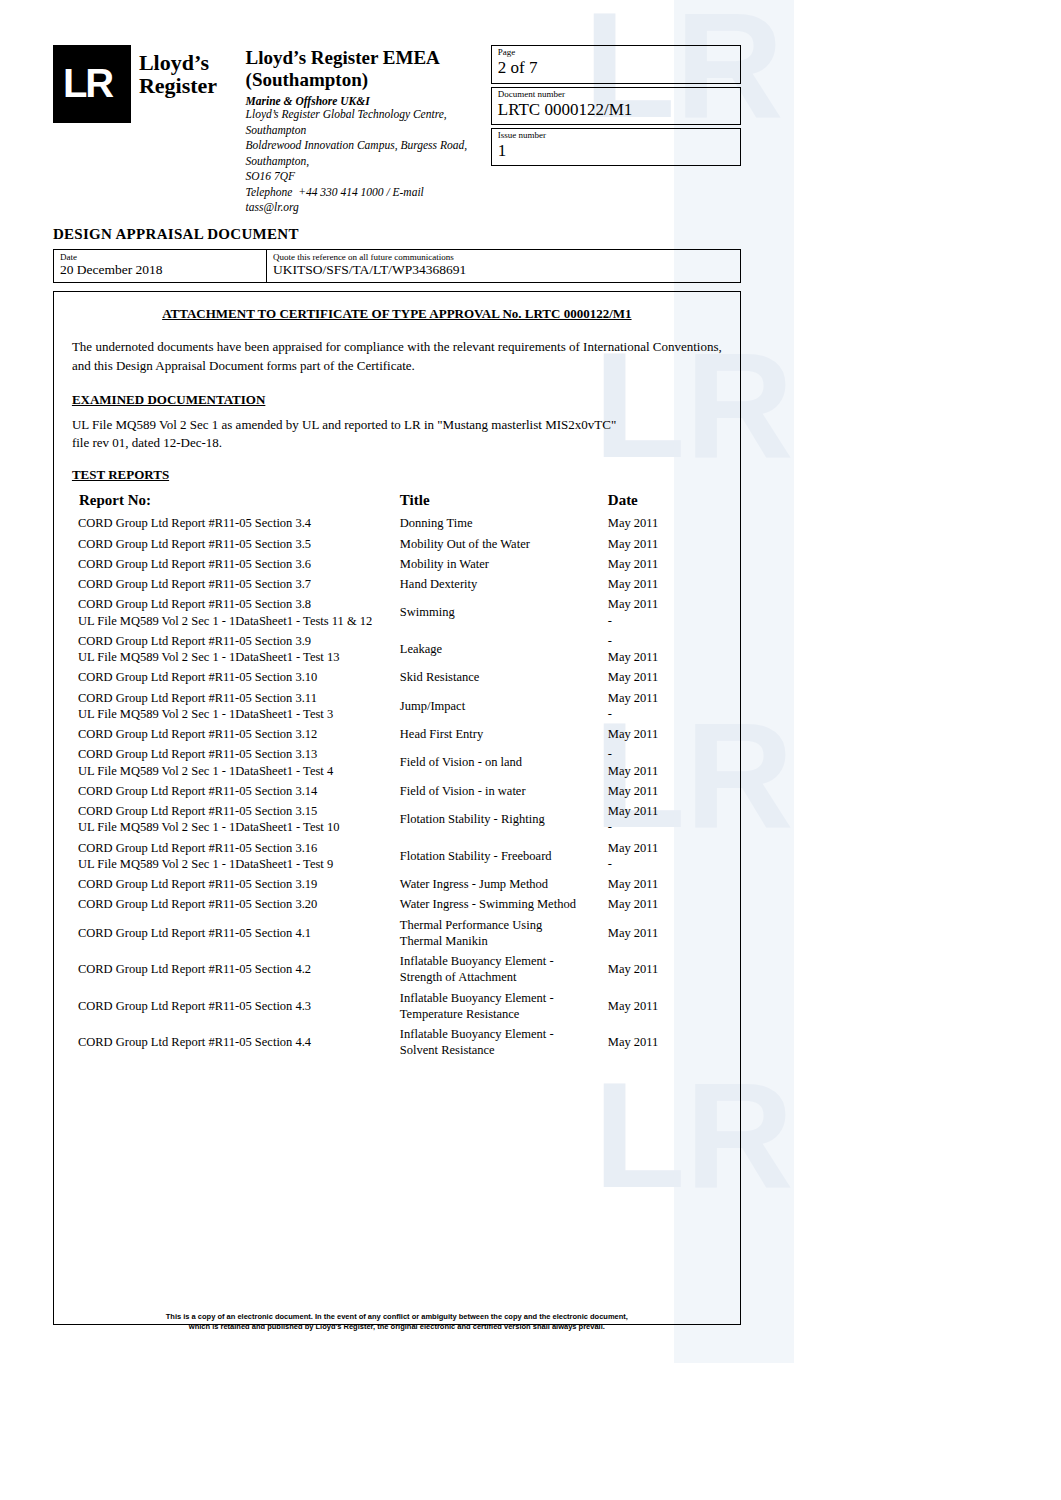LR
LR
LR
LR
Lloyd’s
Register
Lloyd’s Register EMEA (Southampton)
Marine & Offshore UK&I
Lloyd’s Register Global Technology Centre, Southampton
Boldrewood Innovation Campus, Burgess Road, Southampton,
SO16 7QF
Telephone +44 330 414 1000 / E-mail tass@lr.org
Page
2 of 7
Document number
LRTC 0000122/M1
Issue number
1
DESIGN APPRAISAL DOCUMENT
Date
20 December 2018
Quote this reference on all future communications
UKITSO/SFS/TA/LT/WP34368691
ATTACHMENT TO CERTIFICATE OF TYPE APPROVAL No. LRTC 0000122/M1
The undernoted documents have been appraised for compliance with the relevant requirements of International Conventions, and this Design Appraisal Document forms part of the Certificate.
EXAMINED DOCUMENTATION
UL File MQ589 Vol 2 Sec 1 as amended by UL and reported to LR in "Mustang masterlist MIS2x0vTC"
file rev 01, dated 12-Dec-18.
TEST REPORTS
| Report No: | Title | Date |
| --- | --- | --- |
| CORD Group Ltd Report #R11-05 Section 3.4 | Donning Time | May 2011 |
| CORD Group Ltd Report #R11-05 Section 3.5 | Mobility Out of the Water | May 2011 |
| CORD Group Ltd Report #R11-05 Section 3.6 | Mobility in Water | May 2011 |
| CORD Group Ltd Report #R11-05 Section 3.7 | Hand Dexterity | May 2011 |
| CORD Group Ltd Report #R11-05 Section 3.8 UL File MQ589 Vol 2 Sec 1 - 1DataSheet1 - Tests 11 & 12 | Swimming | May 2011 - |
| CORD Group Ltd Report #R11-05 Section 3.9 UL File MQ589 Vol 2 Sec 1 - 1DataSheet1 - Test 13 | Leakage | - May 2011 |
| CORD Group Ltd Report #R11-05 Section 3.10 | Skid Resistance | May 2011 |
| CORD Group Ltd Report #R11-05 Section 3.11 UL File MQ589 Vol 2 Sec 1 - 1DataSheet1 - Test 3 | Jump/Impact | May 2011 - |
| CORD Group Ltd Report #R11-05 Section 3.12 | Head First Entry | May 2011 |
| CORD Group Ltd Report #R11-05 Section 3.13 UL File MQ589 Vol 2 Sec 1 - 1DataSheet1 - Test 4 | Field of Vision - on land | - May 2011 |
| CORD Group Ltd Report #R11-05 Section 3.14 | Field of Vision - in water | May 2011 |
| CORD Group Ltd Report #R11-05 Section 3.15 UL File MQ589 Vol 2 Sec 1 - 1DataSheet1 - Test 10 | Flotation Stability - Righting | May 2011 - |
| CORD Group Ltd Report #R11-05 Section 3.16 UL File MQ589 Vol 2 Sec 1 - 1DataSheet1 - Test 9 | Flotation Stability - Freeboard | May 2011 - |
| CORD Group Ltd Report #R11-05 Section 3.19 | Water Ingress - Jump Method | May 2011 |
| CORD Group Ltd Report #R11-05 Section 3.20 | Water Ingress - Swimming Method | May 2011 |
| CORD Group Ltd Report #R11-05 Section 4.1 | Thermal Performance Using Thermal Manikin | May 2011 |
| CORD Group Ltd Report #R11-05 Section 4.2 | Inflatable Buoyancy Element - Strength of Attachment | May 2011 |
| CORD Group Ltd Report #R11-05 Section 4.3 | Inflatable Buoyancy Element - Temperature Resistance | May 2011 |
| CORD Group Ltd Report #R11-05 Section 4.4 | Inflatable Buoyancy Element - Solvent Resistance | May 2011 |
This is a copy of an electronic document. In the event of any conflict or ambiguity between the copy and the electronic document,
which is retained and published by Lloyd's Register, the original electronic and certified version shall always prevail.